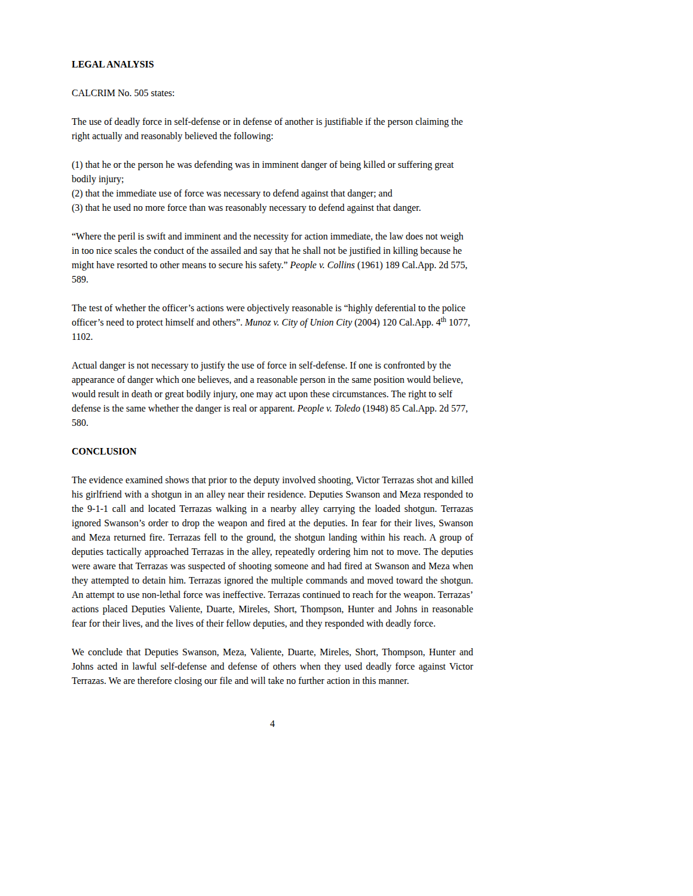Legal Analysis
CALCRIM No. 505 states:
The use of deadly force in self-defense or in defense of another is justifiable if the person claiming the right actually and reasonably believed the following:
(1) that he or the person he was defending was in imminent danger of being killed or suffering great bodily injury;
(2) that the immediate use of force was necessary to defend against that danger; and
(3) that he used no more force than was reasonably necessary to defend against that danger.
“Where the peril is swift and imminent and the necessity for action immediate, the law does not weigh in too nice scales the conduct of the assailed and say that he shall not be justified in killing because he might have resorted to other means to secure his safety.” People v. Collins (1961) 189 Cal.App. 2d 575, 589.
The test of whether the officer’s actions were objectively reasonable is “highly deferential to the police officer’s need to protect himself and others”. Munoz v. City of Union City (2004) 120 Cal.App. 4th 1077, 1102.
Actual danger is not necessary to justify the use of force in self-defense. If one is confronted by the appearance of danger which one believes, and a reasonable person in the same position would believe, would result in death or great bodily injury, one may act upon these circumstances. The right to self defense is the same whether the danger is real or apparent. People v. Toledo (1948) 85 Cal.App. 2d 577, 580.
Conclusion
The evidence examined shows that prior to the deputy involved shooting, Victor Terrazas shot and killed his girlfriend with a shotgun in an alley near their residence. Deputies Swanson and Meza responded to the 9-1-1 call and located Terrazas walking in a nearby alley carrying the loaded shotgun. Terrazas ignored Swanson’s order to drop the weapon and fired at the deputies. In fear for their lives, Swanson and Meza returned fire. Terrazas fell to the ground, the shotgun landing within his reach. A group of deputies tactically approached Terrazas in the alley, repeatedly ordering him not to move. The deputies were aware that Terrazas was suspected of shooting someone and had fired at Swanson and Meza when they attempted to detain him. Terrazas ignored the multiple commands and moved toward the shotgun. An attempt to use non-lethal force was ineffective. Terrazas continued to reach for the weapon. Terrazas’ actions placed Deputies Valiente, Duarte, Mireles, Short, Thompson, Hunter and Johns in reasonable fear for their lives, and the lives of their fellow deputies, and they responded with deadly force.
We conclude that Deputies Swanson, Meza, Valiente, Duarte, Mireles, Short, Thompson, Hunter and Johns acted in lawful self-defense and defense of others when they used deadly force against Victor Terrazas. We are therefore closing our file and will take no further action in this manner.
4